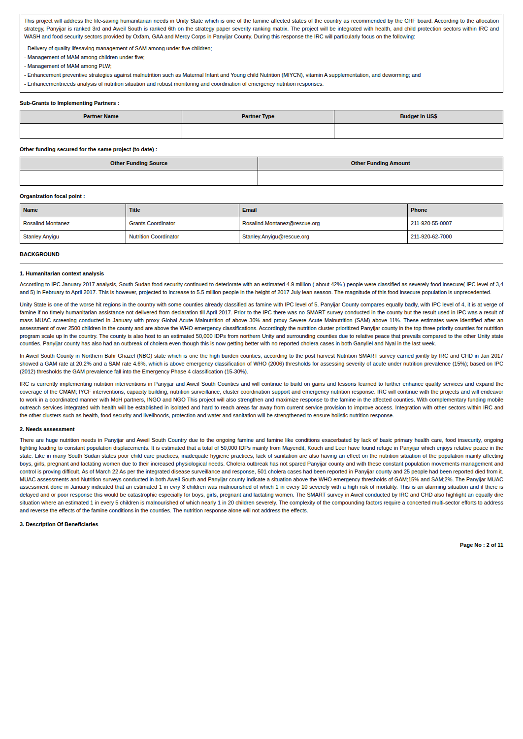This project will address the life-saving humanitarian needs in Unity State which is one of the famine affected states of the country as recommended by the CHF board. According to the allocation strategy, Panyijar is ranked 3rd and Aweil South is ranked 6th on the strategy paper severity ranking matrix. The project will be integrated with health, and child protection sectors within IRC and WASH and food security sectors provided by Oxfam, GAA and Mercy Corps in Panyijar County. During this response the IRC will particularly focus on the following:
- Delivery of quality lifesaving management of SAM among under five children;
- Management of MAM among children under five;
- Management of MAM among PLW;
- Enhancement preventive strategies against malnutrition such as Maternal Infant and Young child Nutrition (MIYCN), vitamin A supplementation, and deworming; and
- Enhancementneeds analysis of nutrition situation and robust monitoring and coordination of emergency nutrition responses.
Sub-Grants to Implementing Partners :
| Partner Name | Partner Type | Budget in US$ |
| --- | --- | --- |
Other funding secured for the same project (to date) :
| Other Funding Source | Other Funding Amount |
| --- | --- |
Organization focal point :
| Name | Title | Email | Phone |
| --- | --- | --- | --- |
| Rosalind Montanez | Grants Coordinator | Rosalind.Montanez@rescue.org | 211-920-55-0007 |
| Stanley Anyigu | Nutrition Coordinator | Stanley.Anyigu@rescue.org | 211-920-62-7000 |
BACKGROUND
1. Humanitarian context analysis
According to IPC January 2017 analysis, South Sudan food security continued to deteriorate with an estimated 4.9 million ( about 42% ) people were classified as severely food insecure( IPC level of 3,4 and 5) in February to April 2017. This is however, projected to increase to 5.5 million people in the height of 2017 July lean season. The magnitude of this food insecure population is unprecedented.
Unity State is one of the worse hit regions in the country with some counties already classified as famine with IPC level of 5. Panyijar County compares equally badly, with IPC level of 4, it is at verge of famine if no timely humanitarian assistance not delivered from declaration till April 2017. Prior to the IPC there was no SMART survey conducted in the county but the result used in IPC was a result of mass MUAC screening conducted in January with proxy Global Acute Malnutrition of above 30% and proxy Severe Acute Malnutrition (SAM) above 11%. These estimates were identified after an assessment of over 2500 children in the county and are above the WHO emergency classifications. Accordingly the nutrition cluster prioritized Panyijar county in the top three priority counties for nutrition program scale up in the country. The county is also host to an estimated 50,000 IDPs from northern Unity and surrounding counties due to relative peace that prevails compared to the other Unity state counties. Panyijar county has also had an outbreak of cholera even though this is now getting better with no reported cholera cases in both Ganyliel and Nyal in the last week.
In Aweil South County in Northern Bahr Ghazel (NBG) state which is one the high burden counties, according to the post harvest Nutrition SMART survey carried jointly by IRC and CHD in Jan 2017 showed a GAM rate at 20.2% and a SAM rate 4.6%, which is above emergency classification of WHO (2006) thresholds for assessing severity of acute under nutrition prevalence (15%); based on IPC (2012) thresholds the GAM prevalence fall into the Emergency Phase 4 classification (15-30%).
IRC is currently implementing nutrition interventions in Panyijar and Aweil South Counties and will continue to build on gains and lessons learned to further enhance quality services and expand the coverage of the CMAM; IYCF interventions, capacity building, nutrition surveillance, cluster coordination support and emergency nutrition response. IRC will continue with the projects and will endeavor to work in a coordinated manner with MoH partners, INGO and NGO This project will also strengthen and maximize response to the famine in the affected counties. With complementary funding mobile outreach services integrated with health will be established in isolated and hard to reach areas far away from current service provision to improve access. Integration with other sectors within IRC and the other clusters such as health, food security and livelihoods, protection and water and sanitation will be strengthened to ensure holistic nutrition response.
2. Needs assessment
There are huge nutrition needs in Panyijar and Aweil South Country due to the ongoing famine and famine like conditions exacerbated by lack of basic primary health care, food insecurity, ongoing fighting leading to constant population displacements. It is estimated that a total of 50,000 IDPs mainly from Mayendit, Kouch and Leer have found refuge in Panyijar which enjoys relative peace in the state. Like in many South Sudan states poor child care practices, inadequate hygiene practices, lack of sanitation are also having an effect on the nutrition situation of the population mainly affecting boys, girls, pregnant and lactating women due to their increased physiological needs. Cholera outbreak has not spared Panyijar county and with these constant population movements management and control is proving difficult. As of March 22 As per the integrated disease surveillance and response, 501 cholera cases had been reported in Panyijar county and 25 people had been reported died from it. MUAC assessments and Nutrition surveys conducted in both Aweil South and Panyijar county indicate a situation above the WHO emergency thresholds of GAM;15% and SAM;2%. The Panyijar MUAC assessment done in January indicated that an estimated 1 in evry 3 children was malnourished of which 1 in every 10 severely with a high risk of mortality. This is an alarming situation and if there is delayed and or poor response this would be catastrophic especially for boys, girls, pregnant and lactating women. The SMART survey in Aweil conducted by IRC and CHD also highlight an equally dire situation where an estimated 1 in every 5 children is malnourished of which nearly 1 in 20 children severely. The complexity of the compounding factors require a concerted multi-sector efforts to address and reverse the effects of the famine conditions in the counties. The nutrition response alone will not address the effects.
3. Description Of Beneficiaries
Page No : 2 of 11